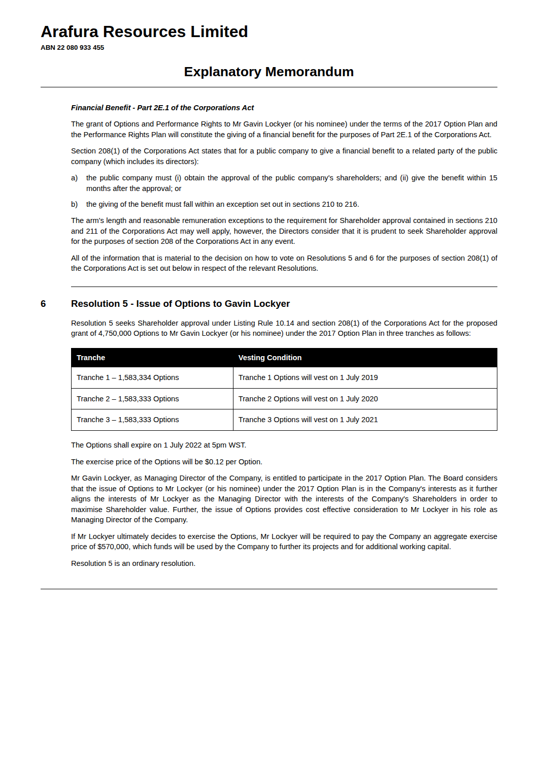Arafura Resources Limited
ABN 22 080 933 455
Explanatory Memorandum
Financial Benefit - Part 2E.1 of the Corporations Act
The grant of Options and Performance Rights to Mr Gavin Lockyer (or his nominee) under the terms of the 2017 Option Plan and the Performance Rights Plan will constitute the giving of a financial benefit for the purposes of Part 2E.1 of the Corporations Act.
Section 208(1) of the Corporations Act states that for a public company to give a financial benefit to a related party of the public company (which includes its directors):
a) the public company must (i) obtain the approval of the public company's shareholders; and (ii) give the benefit within 15 months after the approval; or
b) the giving of the benefit must fall within an exception set out in sections 210 to 216.
The arm's length and reasonable remuneration exceptions to the requirement for Shareholder approval contained in sections 210 and 211 of the Corporations Act may well apply, however, the Directors consider that it is prudent to seek Shareholder approval for the purposes of section 208 of the Corporations Act in any event.
All of the information that is material to the decision on how to vote on Resolutions 5 and 6 for the purposes of section 208(1) of the Corporations Act is set out below in respect of the relevant Resolutions.
6 Resolution 5 - Issue of Options to Gavin Lockyer
Resolution 5 seeks Shareholder approval under Listing Rule 10.14 and section 208(1) of the Corporations Act for the proposed grant of 4,750,000 Options to Mr Gavin Lockyer (or his nominee) under the 2017 Option Plan in three tranches as follows:
| Tranche | Vesting Condition |
| --- | --- |
| Tranche 1 – 1,583,334 Options | Tranche 1 Options will vest on 1 July 2019 |
| Tranche 2 – 1,583,333 Options | Tranche 2 Options will vest on 1 July 2020 |
| Tranche 3 – 1,583,333 Options | Tranche 3 Options will vest on 1 July 2021 |
The Options shall expire on 1 July 2022 at 5pm WST.
The exercise price of the Options will be $0.12 per Option.
Mr Gavin Lockyer, as Managing Director of the Company, is entitled to participate in the 2017 Option Plan. The Board considers that the issue of Options to Mr Lockyer (or his nominee) under the 2017 Option Plan is in the Company's interests as it further aligns the interests of Mr Lockyer as the Managing Director with the interests of the Company's Shareholders in order to maximise Shareholder value. Further, the issue of Options provides cost effective consideration to Mr Lockyer in his role as Managing Director of the Company.
If Mr Lockyer ultimately decides to exercise the Options, Mr Lockyer will be required to pay the Company an aggregate exercise price of $570,000, which funds will be used by the Company to further its projects and for additional working capital.
Resolution 5 is an ordinary resolution.